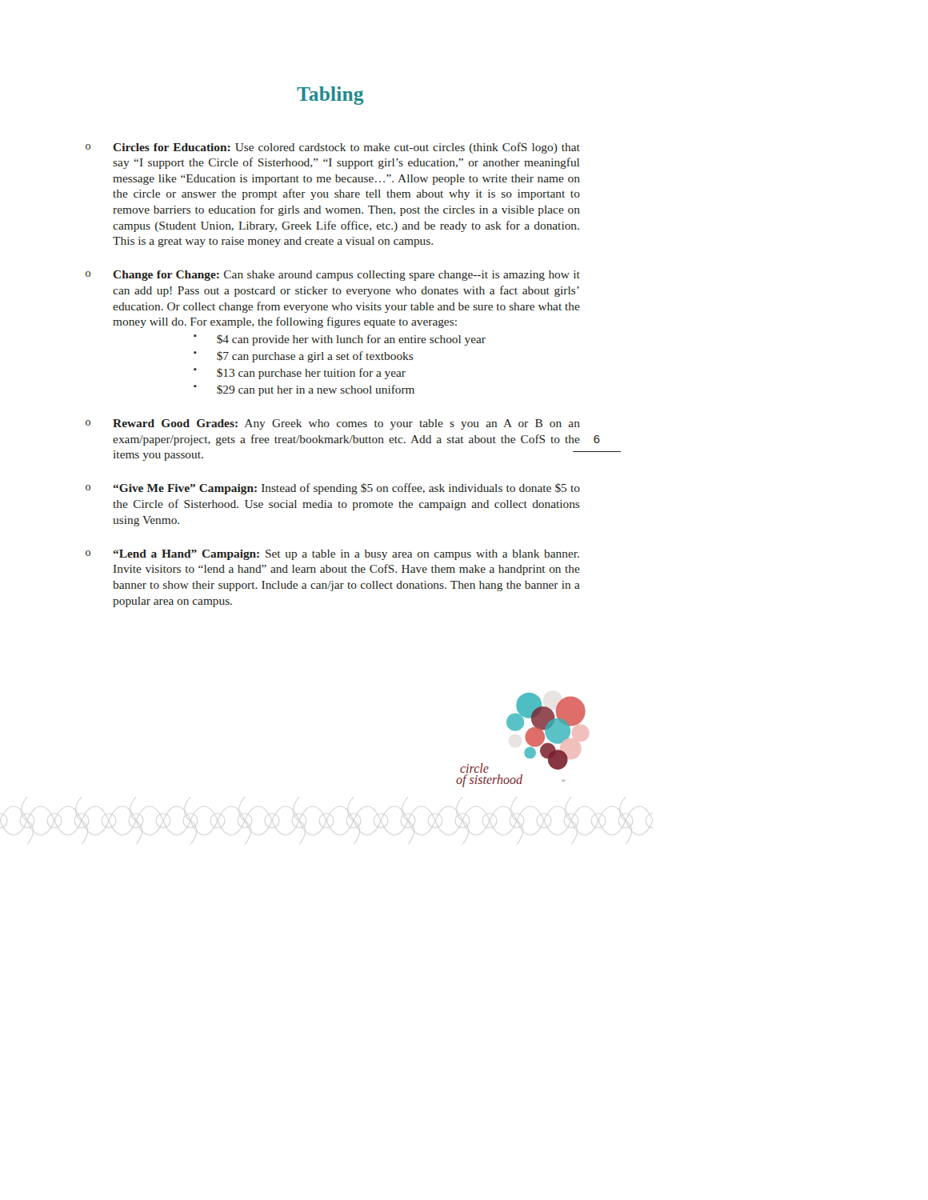Tabling
Circles for Education: Use colored cardstock to make cut-out circles (think CofS logo) that say “I support the Circle of Sisterhood,” “I support girl’s education,” or another meaningful message like “Education is important to me because…”. Allow people to write their name on the circle or answer the prompt after you share tell them about why it is so important to remove barriers to education for girls and women. Then, post the circles in a visible place on campus (Student Union, Library, Greek Life office, etc.) and be ready to ask for a donation. This is a great way to raise money and create a visual on campus.
Change for Change: Can shake around campus collecting spare change--it is amazing how it can add up! Pass out a postcard or sticker to everyone who donates with a fact about girls’ education. Or collect change from everyone who visits your table and be sure to share what the money will do. For example, the following figures equate to averages:
$4 can provide her with lunch for an entire school year
$7 can purchase a girl a set of textbooks
$13 can purchase her tuition for a year
$29 can put her in a new school uniform
Reward Good Grades: Any Greek who comes to your table s you an A or B on an exam/paper/project, gets a free treat/bookmark/button etc. Add a stat about the CofS to the items you passout.
“Give Me Five” Campaign: Instead of spending $5 on coffee, ask individuals to donate $5 to the Circle of Sisterhood. Use social media to promote the campaign and collect donations using Venmo.
“Lend a Hand” Campaign: Set up a table in a busy area on campus with a blank banner. Invite visitors to “lend a hand” and learn about the CofS. Have them make a handprint on the banner to show their support. Include a can/jar to collect donations. Then hang the banner in a popular area on campus.
6
circle of sisterhood ®